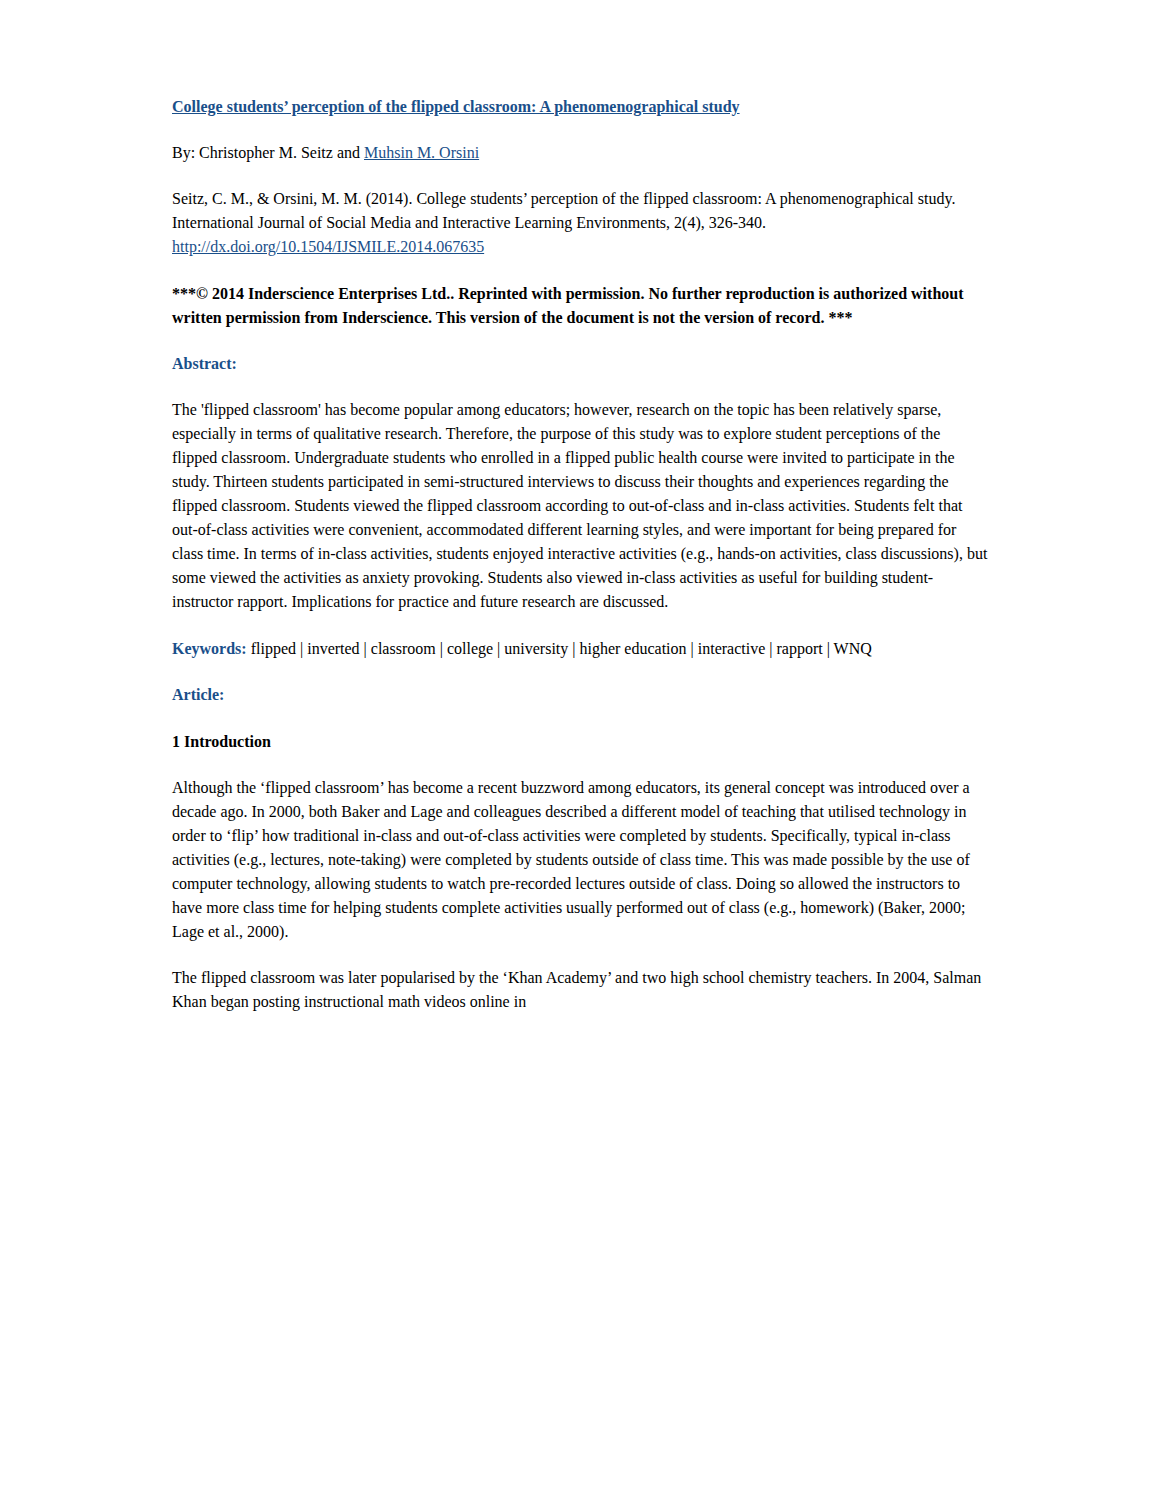College students’ perception of the flipped classroom: A phenomenographical study
By: Christopher M. Seitz and Muhsin M. Orsini
Seitz, C. M., & Orsini, M. M. (2014). College students’ perception of the flipped classroom: A phenomenographical study. International Journal of Social Media and Interactive Learning Environments, 2(4), 326-340. http://dx.doi.org/10.1504/IJSMILE.2014.067635
***© 2014 Inderscience Enterprises Ltd.. Reprinted with permission. No further reproduction is authorized without written permission from Inderscience. This version of the document is not the version of record. ***
Abstract:
The 'flipped classroom' has become popular among educators; however, research on the topic has been relatively sparse, especially in terms of qualitative research. Therefore, the purpose of this study was to explore student perceptions of the flipped classroom. Undergraduate students who enrolled in a flipped public health course were invited to participate in the study. Thirteen students participated in semi-structured interviews to discuss their thoughts and experiences regarding the flipped classroom. Students viewed the flipped classroom according to out-of-class and in-class activities. Students felt that out-of-class activities were convenient, accommodated different learning styles, and were important for being prepared for class time. In terms of in-class activities, students enjoyed interactive activities (e.g., hands-on activities, class discussions), but some viewed the activities as anxiety provoking. Students also viewed in-class activities as useful for building student-instructor rapport. Implications for practice and future research are discussed.
Keywords: flipped | inverted | classroom | college | university | higher education | interactive | rapport | WNQ
Article:
1 Introduction
Although the ‘flipped classroom’ has become a recent buzzword among educators, its general concept was introduced over a decade ago. In 2000, both Baker and Lage and colleagues described a different model of teaching that utilised technology in order to ‘flip’ how traditional in-class and out-of-class activities were completed by students. Specifically, typical in-class activities (e.g., lectures, note-taking) were completed by students outside of class time. This was made possible by the use of computer technology, allowing students to watch pre-recorded lectures outside of class. Doing so allowed the instructors to have more class time for helping students complete activities usually performed out of class (e.g., homework) (Baker, 2000; Lage et al., 2000).
The flipped classroom was later popularised by the ‘Khan Academy’ and two high school chemistry teachers. In 2004, Salman Khan began posting instructional math videos online in